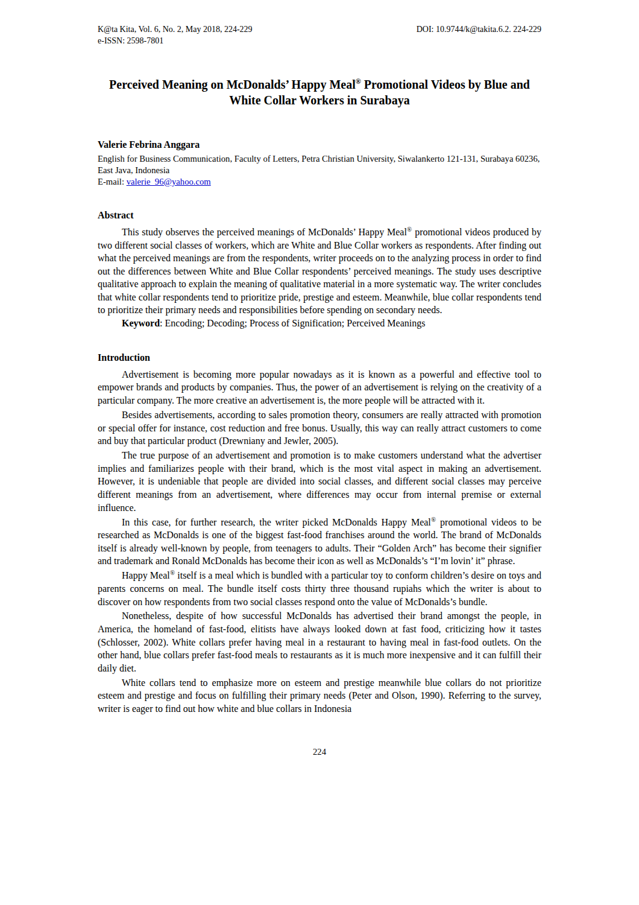K@ta Kita, Vol. 6, No. 2, May 2018, 224-229
e-ISSN: 2598-7801
DOI: 10.9744/k@takita.6.2. 224-229
Perceived Meaning on McDonalds’ Happy Meal® Promotional Videos by Blue and White Collar Workers in Surabaya
Valerie Febrina Anggara
English for Business Communication, Faculty of Letters, Petra Christian University, Siwalankerto 121-131, Surabaya 60236, East Java, Indonesia
E-mail: valerie_96@yahoo.com
Abstract
This study observes the perceived meanings of McDonalds’ Happy Meal® promotional videos produced by two different social classes of workers, which are White and Blue Collar workers as respondents. After finding out what the perceived meanings are from the respondents, writer proceeds on to the analyzing process in order to find out the differences between White and Blue Collar respondents’ perceived meanings. The study uses descriptive qualitative approach to explain the meaning of qualitative material in a more systematic way. The writer concludes that white collar respondents tend to prioritize pride, prestige and esteem. Meanwhile, blue collar respondents tend to prioritize their primary needs and responsibilities before spending on secondary needs.
Keyword: Encoding; Decoding; Process of Signification; Perceived Meanings
Introduction
Advertisement is becoming more popular nowadays as it is known as a powerful and effective tool to empower brands and products by companies. Thus, the power of an advertisement is relying on the creativity of a particular company. The more creative an advertisement is, the more people will be attracted with it.
Besides advertisements, according to sales promotion theory, consumers are really attracted with promotion or special offer for instance, cost reduction and free bonus. Usually, this way can really attract customers to come and buy that particular product (Drewniany and Jewler, 2005).
The true purpose of an advertisement and promotion is to make customers understand what the advertiser implies and familiarizes people with their brand, which is the most vital aspect in making an advertisement. However, it is undeniable that people are divided into social classes, and different social classes may perceive different meanings from an advertisement, where differences may occur from internal premise or external influence.
In this case, for further research, the writer picked McDonalds Happy Meal® promotional videos to be researched as McDonalds is one of the biggest fast-food franchises around the world. The brand of McDonalds itself is already well-known by people, from teenagers to adults. Their “Golden Arch” has become their signifier and trademark and Ronald McDonalds has become their icon as well as McDonalds’s “I’m lovin’ it” phrase.
Happy Meal® itself is a meal which is bundled with a particular toy to conform children’s desire on toys and parents concerns on meal. The bundle itself costs thirty three thousand rupiahs which the writer is about to discover on how respondents from two social classes respond onto the value of McDonalds’s bundle.
Nonetheless, despite of how successful McDonalds has advertised their brand amongst the people, in America, the homeland of fast-food, elitists have always looked down at fast food, criticizing how it tastes (Schlosser, 2002). White collars prefer having meal in a restaurant to having meal in fast-food outlets. On the other hand, blue collars prefer fast-food meals to restaurants as it is much more inexpensive and it can fulfill their daily diet.
White collars tend to emphasize more on esteem and prestige meanwhile blue collars do not prioritize esteem and prestige and focus on fulfilling their primary needs (Peter and Olson, 1990). Referring to the survey, writer is eager to find out how white and blue collars in Indonesia
224